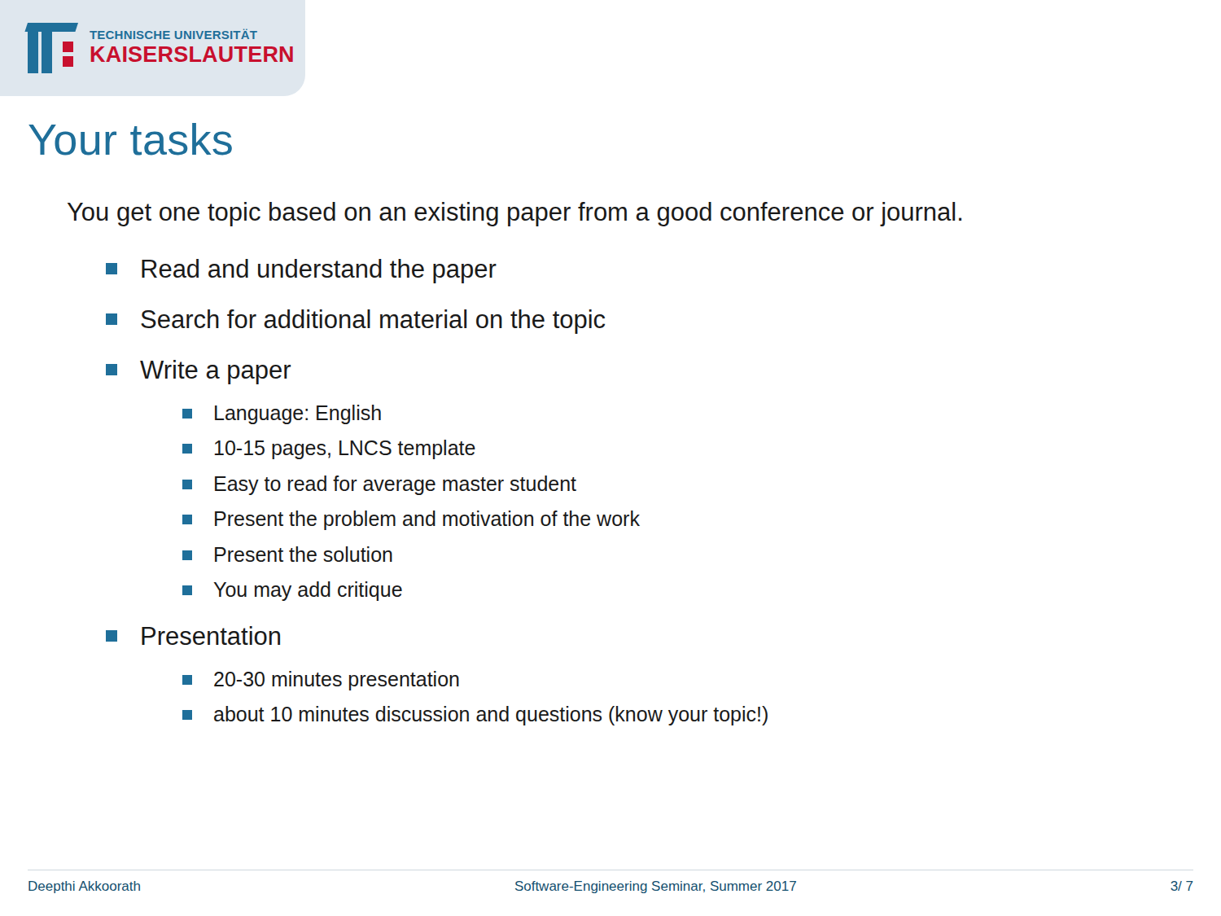Technische Universität Kaiserslautern
Your tasks
You get one topic based on an existing paper from a good conference or journal.
Read and understand the paper
Search for additional material on the topic
Write a paper
Language: English
10-15 pages, LNCS template
Easy to read for average master student
Present the problem and motivation of the work
Present the solution
You may add critique
Presentation
20-30 minutes presentation
about 10 minutes discussion and questions (know your topic!)
Deepthi Akkoorath Software-Engineering Seminar, Summer 2017 3/ 7